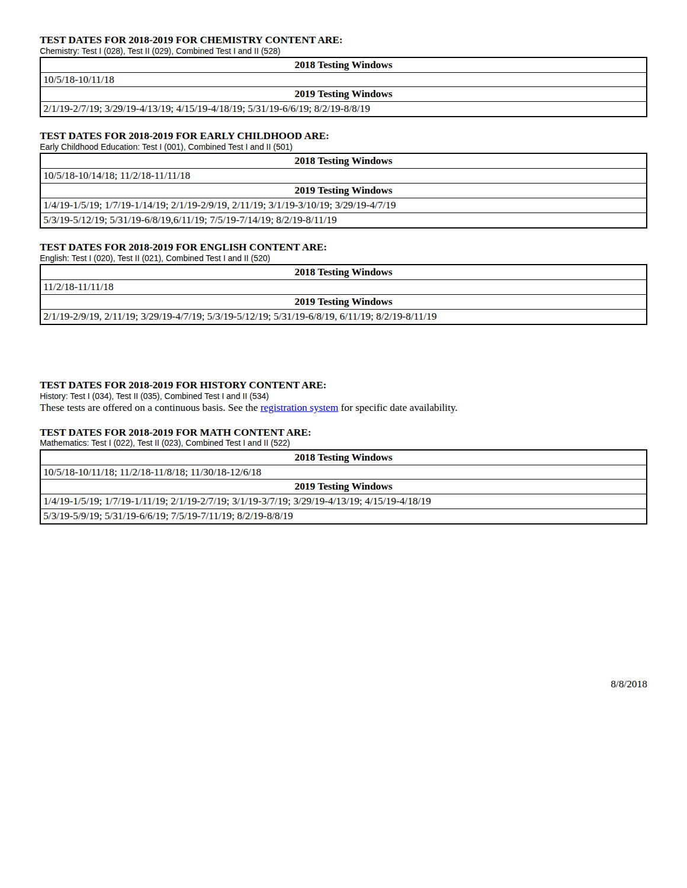TEST DATES FOR 2018-2019 FOR CHEMISTRY CONTENT ARE:
Chemistry: Test I (028), Test II (029), Combined Test I and II (528)
| 2018 Testing Windows |
| --- |
| 10/5/18-10/11/18 |
| 2019 Testing Windows |
| 2/1/19-2/7/19; 3/29/19-4/13/19; 4/15/19-4/18/19; 5/31/19-6/6/19; 8/2/19-8/8/19 |
TEST DATES FOR 2018-2019 FOR EARLY CHILDHOOD ARE:
Early Childhood Education: Test I (001), Combined Test I and II (501)
| 2018 Testing Windows |
| --- |
| 10/5/18-10/14/18; 11/2/18-11/11/18 |
| 2019 Testing Windows |
| 1/4/19-1/5/19; 1/7/19-1/14/19; 2/1/19-2/9/19, 2/11/19; 3/1/19-3/10/19; 3/29/19-4/7/19 |
| 5/3/19-5/12/19; 5/31/19-6/8/19,6/11/19; 7/5/19-7/14/19; 8/2/19-8/11/19 |
TEST DATES FOR 2018-2019 FOR ENGLISH CONTENT ARE:
English: Test I (020), Test II (021), Combined Test I and II (520)
| 2018 Testing Windows |
| --- |
| 11/2/18-11/11/18 |
| 2019 Testing Windows |
| 2/1/19-2/9/19, 2/11/19; 3/29/19-4/7/19; 5/3/19-5/12/19; 5/31/19-6/8/19, 6/11/19; 8/2/19-8/11/19 |
TEST DATES FOR 2018-2019 FOR HISTORY CONTENT ARE:
History: Test I (034), Test II (035), Combined Test I and II (534)
These tests are offered on a continuous basis. See the registration system for specific date availability.
TEST DATES FOR 2018-2019 FOR MATH CONTENT ARE:
Mathematics: Test I (022), Test II (023), Combined Test I and II (522)
| 2018 Testing Windows |
| --- |
| 10/5/18-10/11/18; 11/2/18-11/8/18; 11/30/18-12/6/18 |
| 2019 Testing Windows |
| 1/4/19-1/5/19; 1/7/19-1/11/19; 2/1/19-2/7/19; 3/1/19-3/7/19; 3/29/19-4/13/19; 4/15/19-4/18/19 |
| 5/3/19-5/9/19; 5/31/19-6/6/19; 7/5/19-7/11/19; 8/2/19-8/8/19 |
8/8/2018